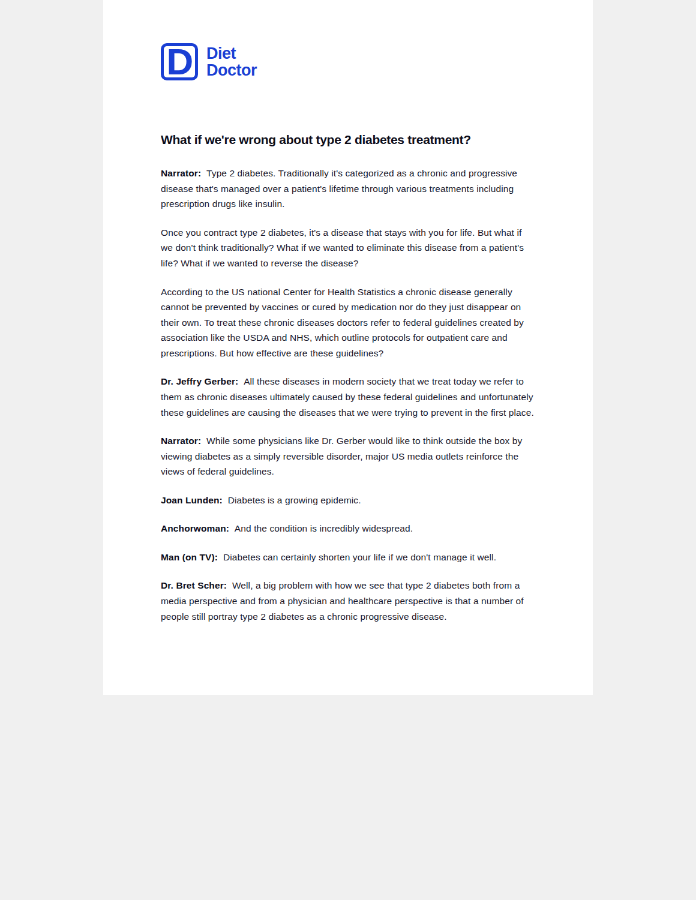D
Diet
Doctor
What if we're wrong about type 2 diabetes treatment?
Narrator: Type 2 diabetes. Traditionally it's categorized as a chronic and progressive disease that's managed over a patient's lifetime through various treatments including prescription drugs like insulin.
Once you contract type 2 diabetes, it's a disease that stays with you for life. But what if we don't think traditionally? What if we wanted to eliminate this disease from a patient's life? What if we wanted to reverse the disease?
According to the US national Center for Health Statistics a chronic disease generally cannot be prevented by vaccines or cured by medication nor do they just disappear on their own. To treat these chronic diseases doctors refer to federal guidelines created by association like the USDA and NHS, which outline protocols for outpatient care and prescriptions. But how effective are these guidelines?
Dr. Jeffry Gerber: All these diseases in modern society that we treat today we refer to them as chronic diseases ultimately caused by these federal guidelines and unfortunately these guidelines are causing the diseases that we were trying to prevent in the first place.
Narrator: While some physicians like Dr. Gerber would like to think outside the box by viewing diabetes as a simply reversible disorder, major US media outlets reinforce the views of federal guidelines.
Joan Lunden: Diabetes is a growing epidemic.
Anchorwoman: And the condition is incredibly widespread.
Man (on TV): Diabetes can certainly shorten your life if we don't manage it well.
Dr. Bret Scher: Well, a big problem with how we see that type 2 diabetes both from a media perspective and from a physician and healthcare perspective is that a number of people still portray type 2 diabetes as a chronic progressive disease.